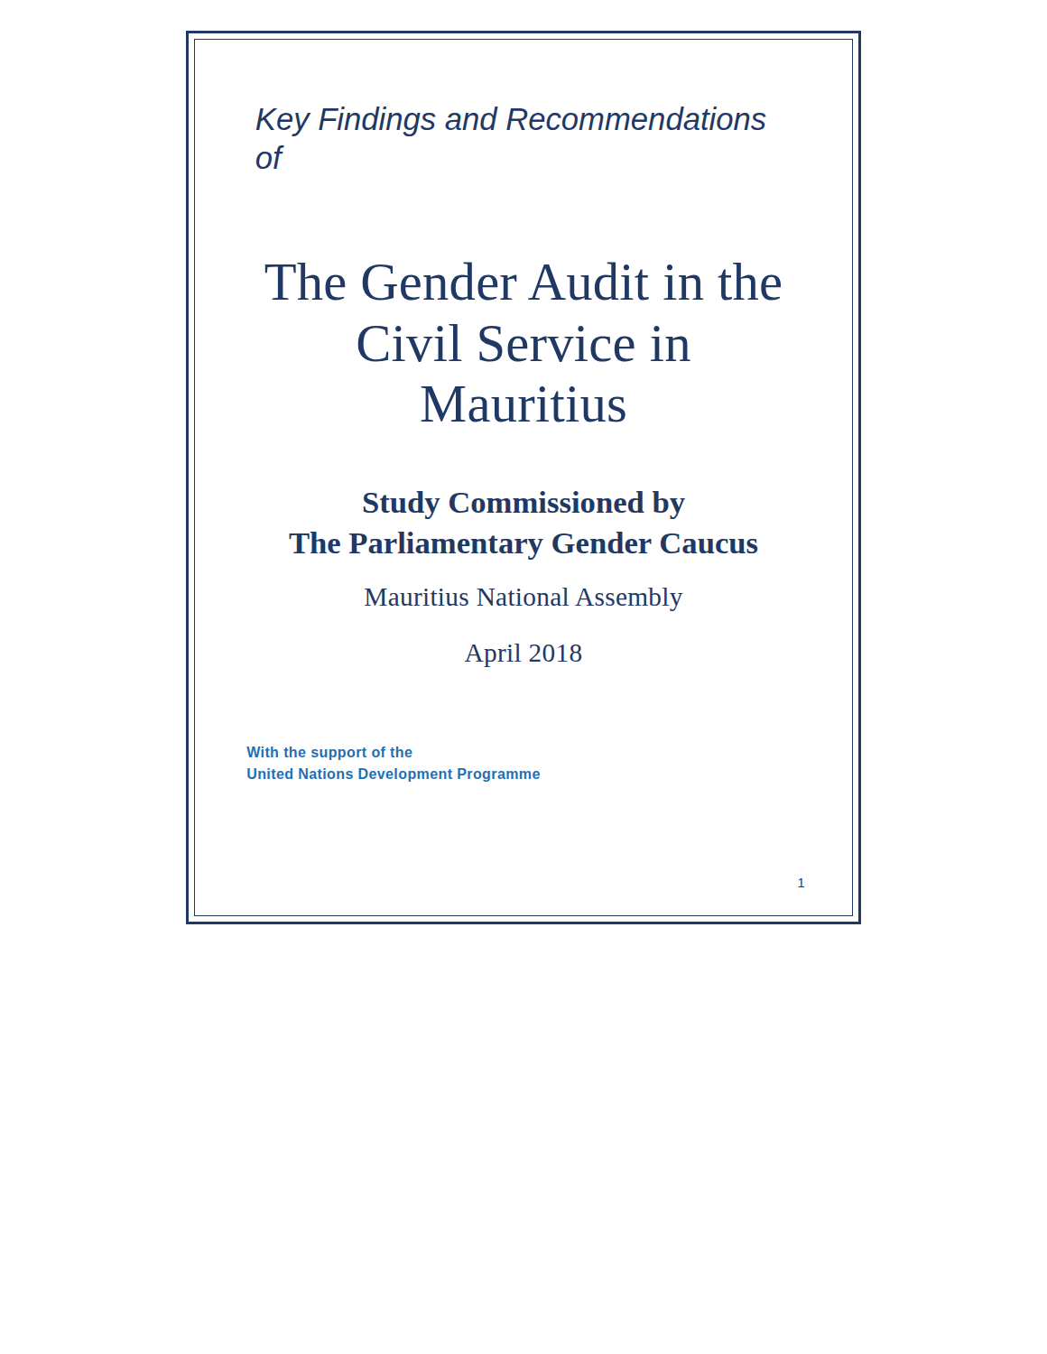Key Findings and Recommendations of
The Gender Audit in the Civil Service in Mauritius
Study Commissioned by
The Parliamentary Gender Caucus
Mauritius National Assembly
April 2018
With the support of the
United Nations Development Programme
1